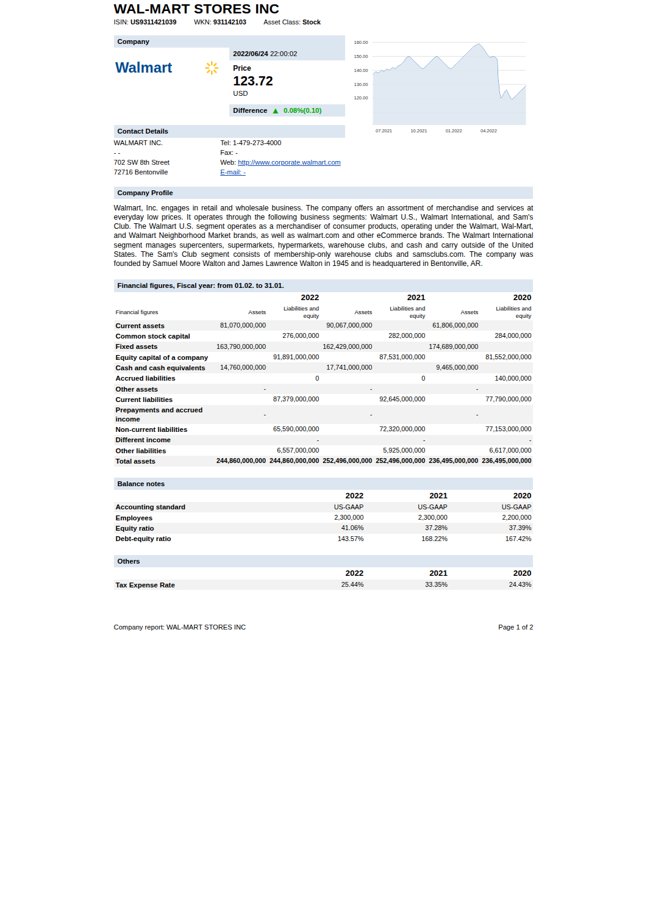WAL-MART STORES INC
ISIN: US9311421039 WKN: 931142103 Asset Class: Stock
Company
2022/06/24 22:00:02
Price
123.72
USD
Difference ▲ 0.08%(0.10)
Contact Details
| WALMART INC. | Tel: 1-479-273-4000 |
| - - | Fax: - |
| 702 SW 8th Street | Web: http://www.corporate.walmart.com |
| 72716 Bentonville | E-mail: - |
Company Profile
Walmart, Inc. engages in retail and wholesale business. The company offers an assortment of merchandise and services at everyday low prices. It operates through the following business segments: Walmart U.S., Walmart International, and Sam's Club. The Walmart U.S. segment operates as a merchandiser of consumer products, operating under the Walmart, Wal-Mart, and Walmart Neighborhood Market brands, as well as walmart.com and other eCommerce brands. The Walmart International segment manages supercenters, supermarkets, hypermarkets, warehouse clubs, and cash and carry outside of the United States. The Sam's Club segment consists of membership-only warehouse clubs and samsclubs.com. The company was founded by Samuel Moore Walton and James Lawrence Walton in 1945 and is headquartered in Bentonville, AR.
Financial figures, Fiscal year: from 01.02. to 31.01.
| | 2022 | 2021 | 2020 |
| --- | --- | --- | --- |
| Financial figures | Assets | Liabilities and equity | Assets | Liabilities and equity | Assets | Liabilities and equity |
| Current assets | 81,070,000,000 | | 90,067,000,000 | | 61,806,000,000 | |
| Common stock capital | | 276,000,000 | | 282,000,000 | | 284,000,000 |
| Fixed assets | 163,790,000,000 | | 162,429,000,000 | | 174,689,000,000 | |
| Equity capital of a company | | 91,891,000,000 | | 87,531,000,000 | | 81,552,000,000 |
| Cash and cash equivalents | 14,760,000,000 | | 17,741,000,000 | | 9,465,000,000 | |
| Accrued liabilities | | 0 | | 0 | | 140,000,000 |
| Other assets | - | | - | | - | |
| Current liabilities | | 87,379,000,000 | | 92,645,000,000 | | 77,790,000,000 |
| Prepayments and accrued income | - | | - | | - | |
| Non-current liabilities | | 65,590,000,000 | | 72,320,000,000 | | 77,153,000,000 |
| Different income | | - | | - | | - |
| Other liabilities | | 6,557,000,000 | | 5,925,000,000 | | 6,617,000,000 |
| Total assets | 244,860,000,000 | 244,860,000,000 | 252,496,000,000 | 252,496,000,000 | 236,495,000,000 | 236,495,000,000 |
Balance notes
| | 2022 | 2021 | 2020 |
| --- | --- | --- | --- |
| Accounting standard | US-GAAP | US-GAAP | US-GAAP |
| Employees | 2,300,000 | 2,300,000 | 2,200,000 |
| Equity ratio | 41.06% | 37.28% | 37.39% |
| Debt-equity ratio | 143.57% | 168.22% | 167.42% |
Others
| | 2022 | 2021 | 2020 |
| --- | --- | --- | --- |
| Tax Expense Rate | 25.44% | 33.35% | 24.43% |
Company report: WAL-MART STORES INC
Page 1 of 2